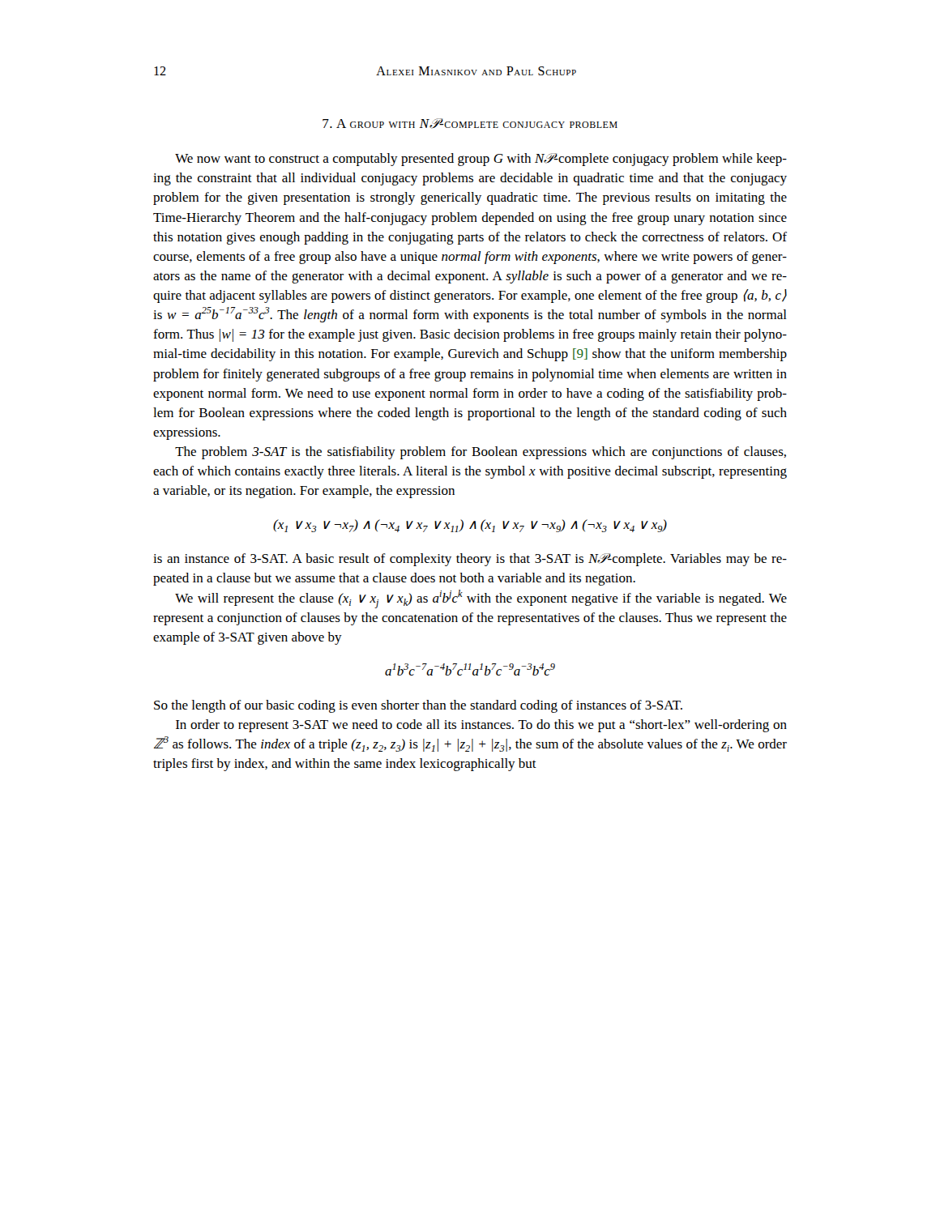12 Alexei Miasnikov and Paul Schupp
7. A group with N𝒫-complete conjugacy problem
We now want to construct a computably presented group G with N𝒫-complete conjugacy problem while keeping the constraint that all individual conjugacy problems are decidable in quadratic time and that the conjugacy problem for the given presentation is strongly generically quadratic time. The previous results on imitating the Time-Hierarchy Theorem and the half-conjugacy problem depended on using the free group unary notation since this notation gives enough padding in the conjugating parts of the relators to check the correctness of relators. Of course, elements of a free group also have a unique normal form with exponents, where we write powers of generators as the name of the generator with a decimal exponent. A syllable is such a power of a generator and we require that adjacent syllables are powers of distinct generators. For example, one element of the free group ⟨a, b, c⟩ is w = a25b−17a−33c3. The length of a normal form with exponents is the total number of symbols in the normal form. Thus |w| = 13 for the example just given. Basic decision problems in free groups mainly retain their polynomial-time decidability in this notation. For example, Gurevich and Schupp [9] show that the uniform membership problem for finitely generated subgroups of a free group remains in polynomial time when elements are written in exponent normal form. We need to use exponent normal form in order to have a coding of the satisfiability problem for Boolean expressions where the coded length is proportional to the length of the standard coding of such expressions.
The problem 3-SAT is the satisfiability problem for Boolean expressions which are conjunctions of clauses, each of which contains exactly three literals. A literal is the symbol x with positive decimal subscript, representing a variable, or its negation. For example, the expression
(x1 ∨ x3 ∨ ¬x7) ∧ (¬x4 ∨ x7 ∨ x11) ∧ (x1 ∨ x7 ∨ ¬x9) ∧ (¬x3 ∨ x4 ∨ x9)
is an instance of 3-SAT. A basic result of complexity theory is that 3-SAT is N𝒫-complete. Variables may be repeated in a clause but we assume that a clause does not both a variable and its negation.
We will represent the clause (xi ∨ xj ∨ xk) as aibjck with the exponent negative if the variable is negated. We represent a conjunction of clauses by the concatenation of the representatives of the clauses. Thus we represent the example of 3-SAT given above by
a1b3c−7a−4b7c11a1b7c−9a−3b4c9
So the length of our basic coding is even shorter than the standard coding of instances of 3-SAT.
In order to represent 3-SAT we need to code all its instances. To do this we put a “short-lex” well-ordering on ℤ3 as follows. The index of a triple (z1, z2, z3) is |z1| + |z2| + |z3|, the sum of the absolute values of the zi. We order triples first by index, and within the same index lexicographically but